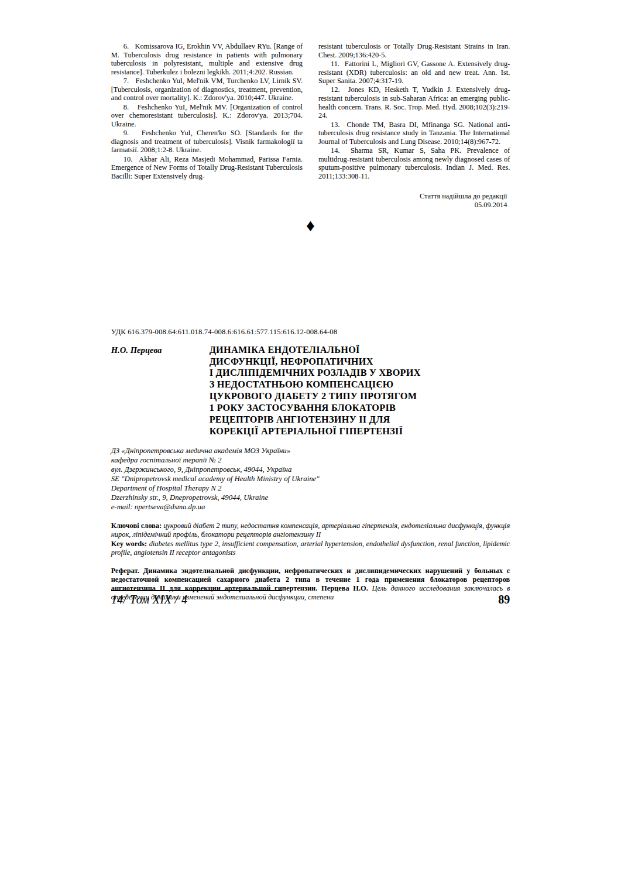6. Komissarova IG, Erokhin VV, Abdullaev RYu. [Range of M. Tuberculosis drug resistance in patients with pulmonary tuberculosis in polyresistant, multiple and extensive drug resistance]. Tuberkulez i bolezni legkikh. 2011;4:202. Russian.
7. Feshchenko YuI, Mel'nik VM, Turchenko LV, Lirnik SV. [Tuberculosis, organization of diagnostics, treatment, prevention, and control over mortality]. K.: Zdorov'ya. 2010;447. Ukraine.
8. Feshchenko YuI, Mel'nik MV. [Organization of control over chemoresistant tuberculosis]. K.: Zdorov'ya. 2013;704. Ukraine.
9. Feshchenko YuI, Cheren'ko SO. [Standards for the diagnosis and treatment of tuberculosis]. Visnik farmakologiї ta farmatsiї. 2008;1:2-8. Ukraine.
10. Akbar Ali, Reza Masjedi Mohammad, Parissa Farnia. Emergence of New Forms of Totally Drug-Resistant Tuberculosis Bacilli: Super Extensively drug-
resistant tuberculosis or Totally Drug-Resistant Strains in Iran. Chest. 2009;136:420-5.
11. Fattorini L, Migliori GV, Gassone A. Extensively drug-resistant (XDR) tuberculosis: an old and new treat. Ann. Ist. Super Sanita. 2007;4:317-19.
12. Jones KD, Hesketh T, Yudkin J. Extensively drug-resistant tuberculosis in sub-Saharan Africa: an emerging public-health concern. Trans. R. Soc. Trop. Med. Hyd. 2008;102(3):219-24.
13. Chonde TM, Basra DI, Mfinanga SG. National anti-tuberculosis drug resistance study in Tanzania. The International Journal of Tuberculosis and Lung Disease. 2010;14(8):967-72.
14. Sharma SR, Kumar S, Saha PK. Prevalence of multidrug-resistant tuberculosis among newly diagnosed cases of sputum-positive pulmonary tuberculosis. Indian J. Med. Res. 2011;133:308-11.
Стаття надійшла до редакції
05.09.2014
♦
УДК 616.379-008.64:611.018.74-008.6:616.61:577.115:616.12-008.64-08
Н.О. Перцева
ДИНАМІКА ЕНДОТЕЛІАЛЬНОЇ
ДИСФУНКЦІЇ, НЕФРОПАТИЧНИХ
І ДИСЛІПІДЕМІЧНИХ РОЗЛАДІВ У ХВОРИХ
З НЕДОСТАТНЬОЮ КОМПЕНСАЦІЄЮ
ЦУКРОВОГО ДІАБЕТУ 2 ТИПУ ПРОТЯГОМ
1 РОКУ ЗАСТОСУВАННЯ БЛОКАТОРІВ
РЕЦЕПТОРІВ АНГІОТЕНЗИНУ ІІ ДЛЯ
КОРЕКЦІЇ АРТЕРІАЛЬНОЇ ГІПЕРТЕНЗІЇ
ДЗ «Дніпропетровська медична академія МОЗ України»
кафедра госпітальної терапії № 2
вул. Дзержинського, 9, Дніпропетровськ, 49044, Україна
SE "Dnipropetrovsk medical academy of Health Ministry of Ukraine"
Department of Hospital Therapy N 2
Dzerzhinsky str., 9, Dnepropetrovsk, 49044, Ukraine
e-mail: npertseva@dsma.dp.ua
Ключові слова: цукровий діабет 2 типу, недостатня компенсація, артеріальна гіпертензія, ендотеліальна дисфункція, функція нирок, ліпідемічний профіль, блокатори рецепторів ангіотензину ІІ
Key words: diabetes mellitus type 2, insufficient compensation, arterial hypertension, endothelial dysfunction, renal function, lipidemic profile, angiotensin II receptor antagonists
Реферат. Динамика эндотелиальной дисфункции, нефропатических и дислипидемических нарушений у больных с недостаточной компенсацией сахарного диабета 2 типа в течение 1 года применения блокаторов рецепторов ангиотензина ІІ для коррекции артериальной гипертензии. Перцева Н.О. Цель данного исследования заключалась в определении динамики изменений эндотелиальной дисфункции, степени
14/ Том XIX / 4
89